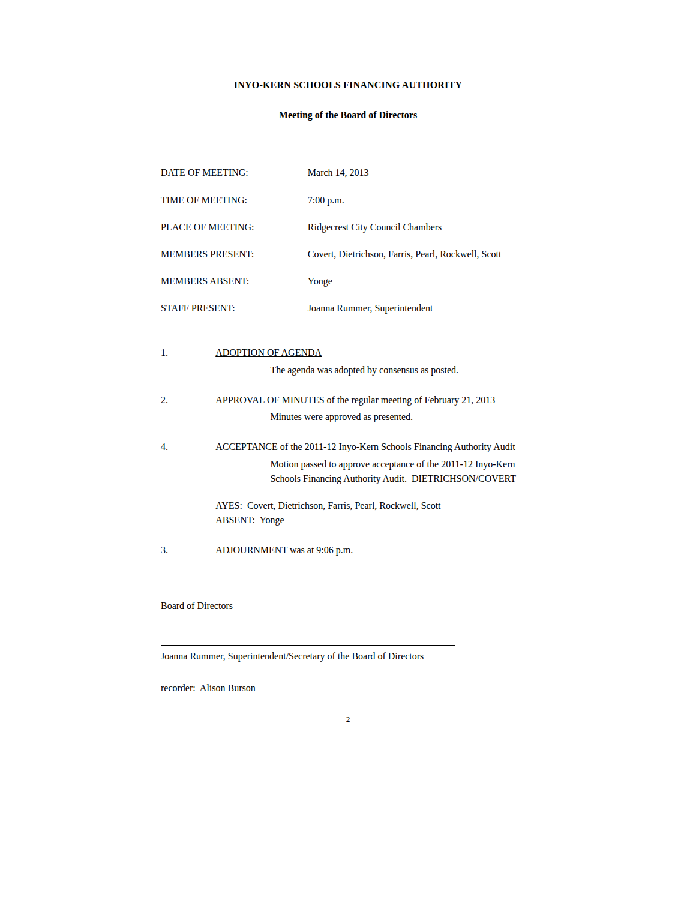INYO-KERN SCHOOLS FINANCING AUTHORITY
Meeting of the Board of Directors
| Date of Meeting: | March 14, 2013 |
| Time of Meeting: | 7:00 p.m. |
| Place of Meeting: | Ridgecrest City Council Chambers |
| Members Present: | Covert, Dietrichson, Farris, Pearl, Rockwell, Scott |
| Members Absent: | Yonge |
| Staff Present: | Joanna Rummer, Superintendent |
| 1. | ADOPTION OF AGENDA |
| | The agenda was adopted by consensus as posted. |
| 2. | APPROVAL OF MINUTES of the regular meeting of February 21, 2013 |
| | Minutes were approved as presented. |
| 4. | ACCEPTANCE of the 2011-12 Inyo-Kern Schools Financing Authority Audit |
| | Motion passed to approve acceptance of the 2011-12 Inyo-Kern Schools Financing Authority Audit. DIETRICHSON/COVERT AYES: Covert, Dietrichson, Farris, Pearl, Rockwell, Scott ABSENT: Yonge |
| 3. | ADJOURNMENT was at 9:06 p.m. |
Board of Directors
Joanna Rummer, Superintendent/Secretary of the Board of Directors
recorder: Alison Burson
2